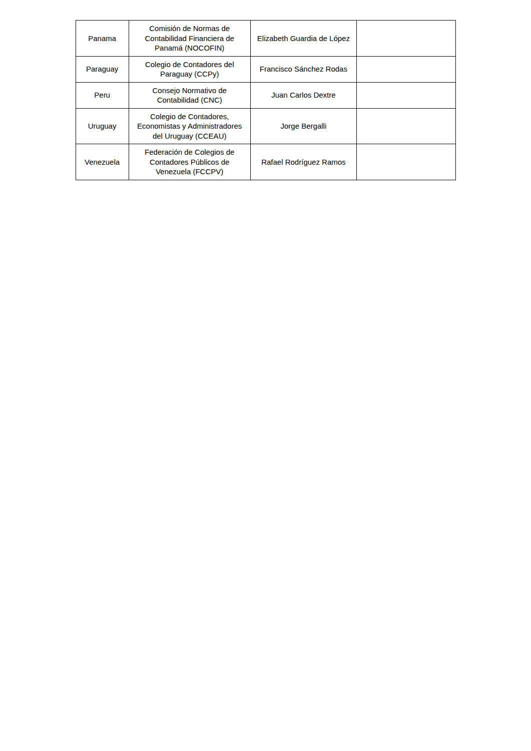| Panama | Comisión de Normas de Contabilidad Financiera de Panamá (NOCOFIN) | Elizabeth Guardia de López | |
| Paraguay | Colegio de Contadores del Paraguay (CCPy) | Francisco Sánchez Rodas | |
| Peru | Consejo Normativo de Contabilidad (CNC) | Juan Carlos Dextre | |
| Uruguay | Colegio de Contadores, Economistas y Administradores del Uruguay (CCEAU) | Jorge Bergalli | |
| Venezuela | Federación de Colegios de Contadores Públicos de Venezuela (FCCPV) | Rafael Rodríguez Ramos | |